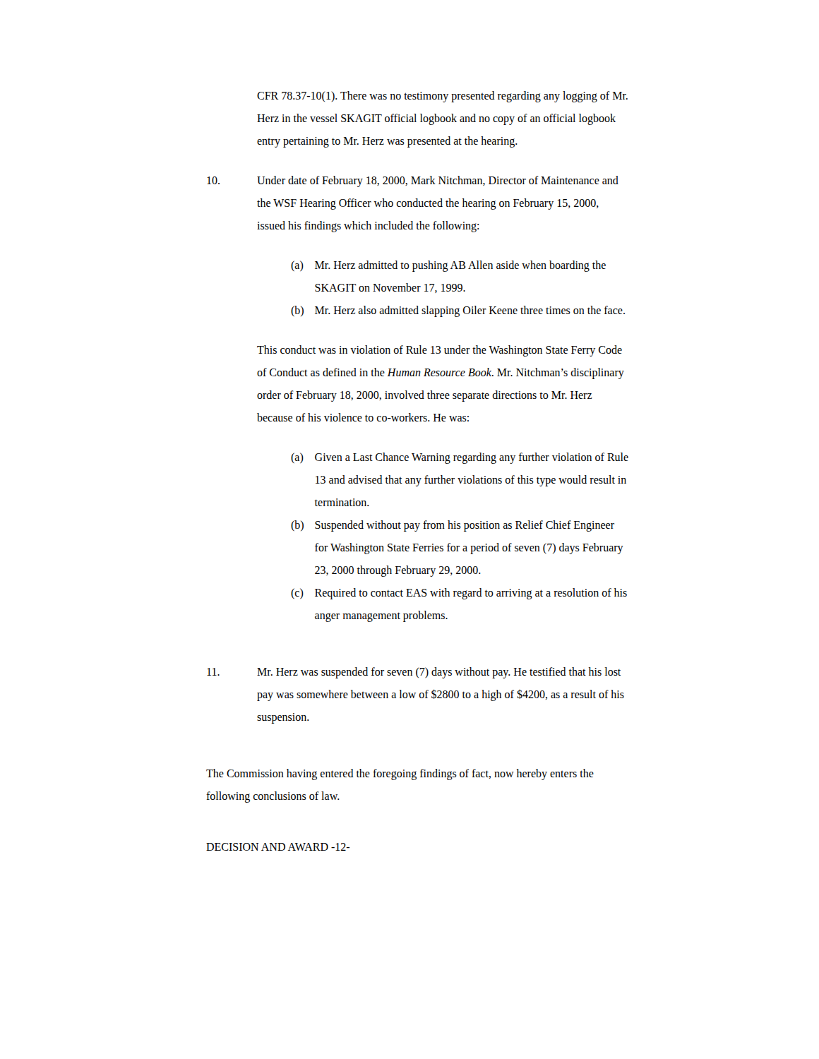CFR 78.37-10(1). There was no testimony presented regarding any logging of Mr. Herz in the vessel SKAGIT official logbook and no copy of an official logbook entry pertaining to Mr. Herz was presented at the hearing.
10.
Under date of February 18, 2000, Mark Nitchman, Director of Maintenance and the WSF Hearing Officer who conducted the hearing on February 15, 2000, issued his findings which included the following:
(a) Mr. Herz admitted to pushing AB Allen aside when boarding the SKAGIT on November 17, 1999.
(b) Mr. Herz also admitted slapping Oiler Keene three times on the face.
This conduct was in violation of Rule 13 under the Washington State Ferry Code of Conduct as defined in the Human Resource Book. Mr. Nitchman’s disciplinary order of February 18, 2000, involved three separate directions to Mr. Herz because of his violence to co-workers. He was:
(a) Given a Last Chance Warning regarding any further violation of Rule 13 and advised that any further violations of this type would result in termination.
(b) Suspended without pay from his position as Relief Chief Engineer for Washington State Ferries for a period of seven (7) days February 23, 2000 through February 29, 2000.
(c) Required to contact EAS with regard to arriving at a resolution of his anger management problems.
11.
Mr. Herz was suspended for seven (7) days without pay. He testified that his lost pay was somewhere between a low of $2800 to a high of $4200, as a result of his suspension.
The Commission having entered the foregoing findings of fact, now hereby enters the following conclusions of law.
DECISION AND AWARD -12-